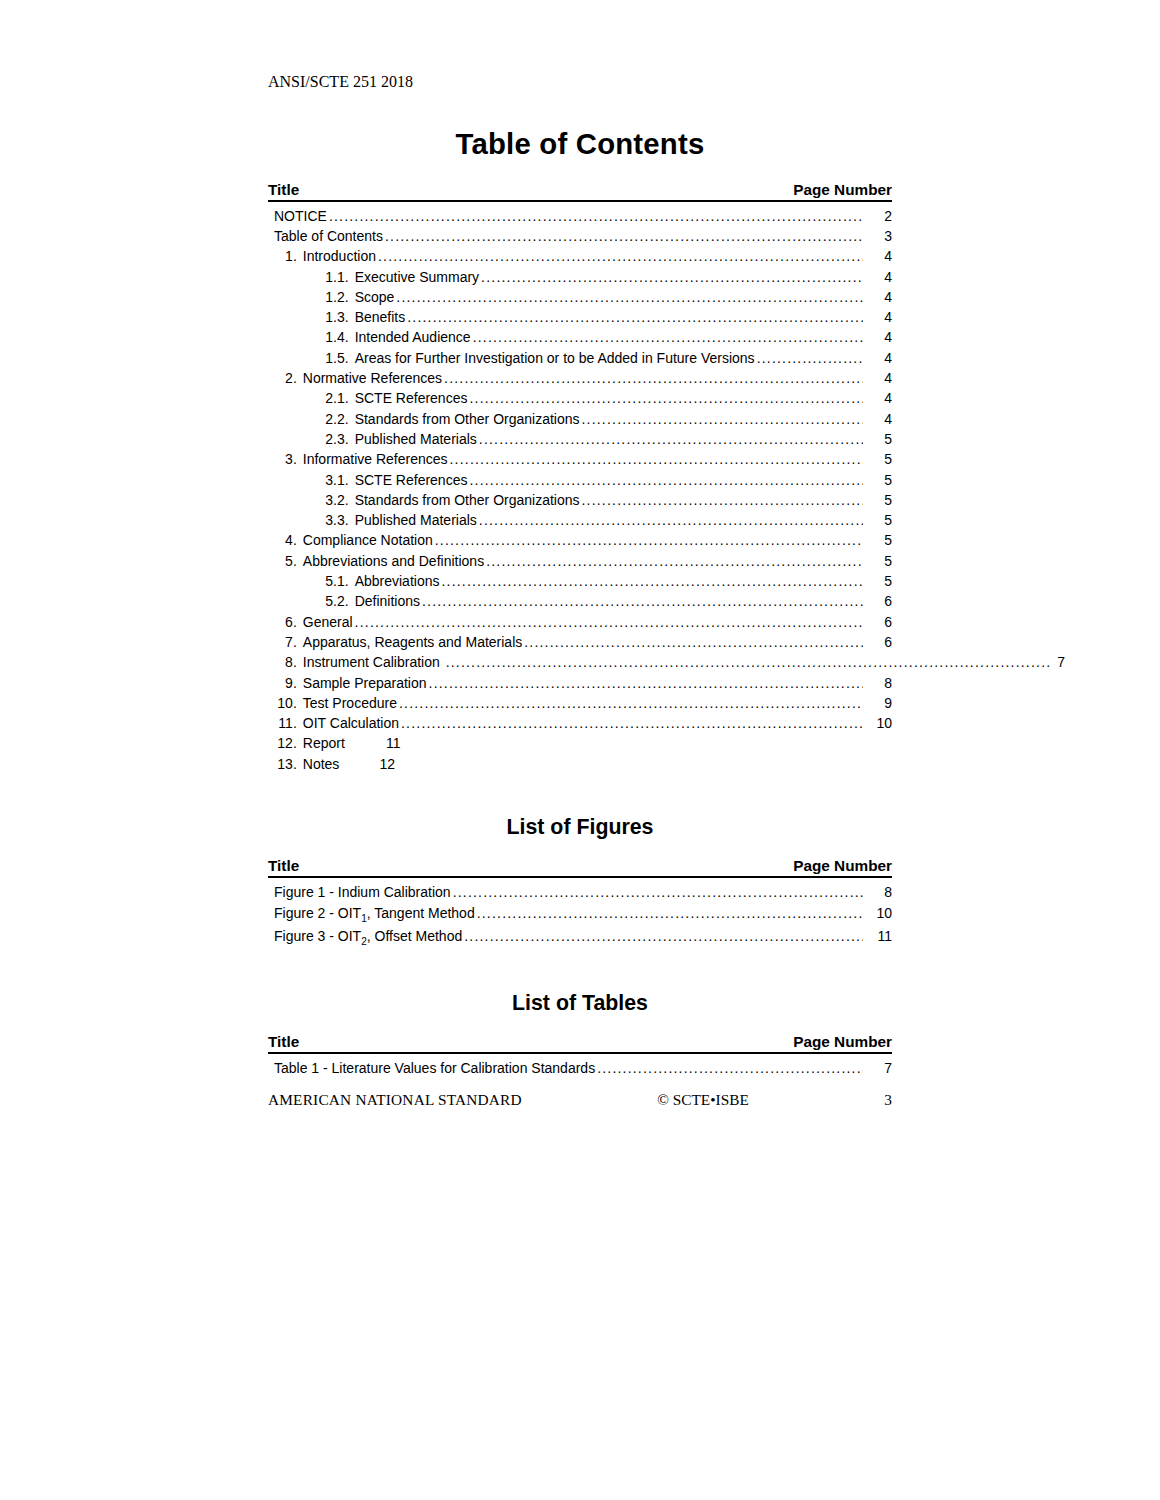ANSI/SCTE 251 2018
Table of Contents
Title Page Number
NOTICE .................................................................................................................................................. 2
Table of Contents ................................................................................................................................. 3
1. Introduction ......................................................................................................................................... 4
1.1. Executive Summary ........................................................................................................... 4
1.2. Scope ............................................................................................................................. 4
1.3. Benefits .......................................................................................................................... 4
1.4. Intended Audience ............................................................................................................. 4
1.5. Areas for Further Investigation or to be Added in Future Versions ........................................ 4
2. Normative References ....................................................................................................................... 4
2.1. SCTE References ............................................................................................................... 4
2.2. Standards from Other Organizations ..................................................................................... 4
2.3. Published Materials ............................................................................................................ 5
3. Informative References ....................................................................................................................... 5
3.1. SCTE References ............................................................................................................... 5
3.2. Standards from Other Organizations ..................................................................................... 5
3.3. Published Materials ............................................................................................................ 5
4. Compliance Notation ......................................................................................................................... 5
5. Abbreviations and Definitions ............................................................................................................. 5
5.1. Abbreviations ..................................................................................................................... 5
5.2. Definitions ......................................................................................................................... 6
6. General ............................................................................................................................................. 6
7. Apparatus, Reagents and Materials ................................................................................................. 6
8. Instrument Calibration </span ....................................................................................................................... 7
9. Sample Preparation ........................................................................................................................... 8
10. Test Procedure ................................................................................................................................. 9
11. OIT Calculation ............................................................................................................................... 10
12. Report 11
13. Notes 12
List of Figures
Title Page Number
Figure 1 - Indium Calibration ....................................................................................................................... 8
Figure 2 - OIT1, Tangent Method ............................................................................................................. 10
Figure 3 - OIT2, Offset Method .................................................................................................................. 11
List of Tables
Title Page Number
Table 1 - Literature Values for Calibration Standards ................................................................................. 7
AMERICAN NATIONAL STANDARD © SCTE•ISBE 3